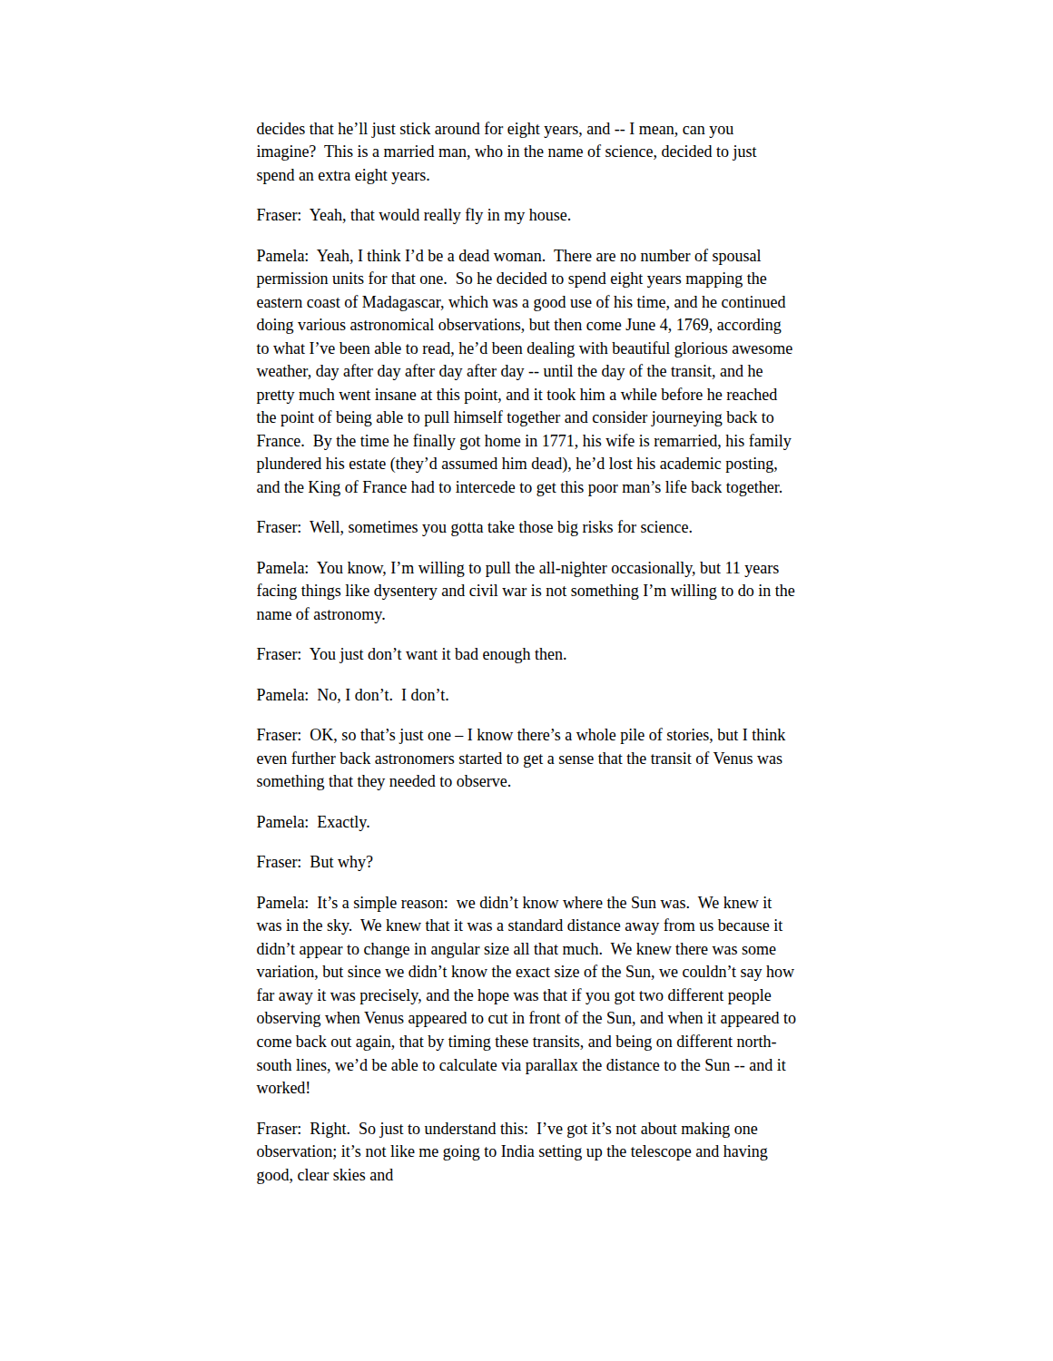decides that he’ll just stick around for eight years, and -- I mean, can you imagine? This is a married man, who in the name of science, decided to just spend an extra eight years.
Fraser: Yeah, that would really fly in my house.
Pamela: Yeah, I think I’d be a dead woman. There are no number of spousal permission units for that one. So he decided to spend eight years mapping the eastern coast of Madagascar, which was a good use of his time, and he continued doing various astronomical observations, but then come June 4, 1769, according to what I’ve been able to read, he’d been dealing with beautiful glorious awesome weather, day after day after day after day -- until the day of the transit, and he pretty much went insane at this point, and it took him a while before he reached the point of being able to pull himself together and consider journeying back to France. By the time he finally got home in 1771, his wife is remarried, his family plundered his estate (they’d assumed him dead), he’d lost his academic posting, and the King of France had to intercede to get this poor man’s life back together.
Fraser: Well, sometimes you gotta take those big risks for science.
Pamela: You know, I’m willing to pull the all-nighter occasionally, but 11 years facing things like dysentery and civil war is not something I’m willing to do in the name of astronomy.
Fraser: You just don’t want it bad enough then.
Pamela: No, I don’t. I don’t.
Fraser: OK, so that’s just one – I know there’s a whole pile of stories, but I think even further back astronomers started to get a sense that the transit of Venus was something that they needed to observe.
Pamela: Exactly.
Fraser: But why?
Pamela: It’s a simple reason: we didn’t know where the Sun was. We knew it was in the sky. We knew that it was a standard distance away from us because it didn’t appear to change in angular size all that much. We knew there was some variation, but since we didn’t know the exact size of the Sun, we couldn’t say how far away it was precisely, and the hope was that if you got two different people observing when Venus appeared to cut in front of the Sun, and when it appeared to come back out again, that by timing these transits, and being on different north-south lines, we’d be able to calculate via parallax the distance to the Sun -- and it worked!
Fraser: Right. So just to understand this: I’ve got it’s not about making one observation; it’s not like me going to India setting up the telescope and having good, clear skies and